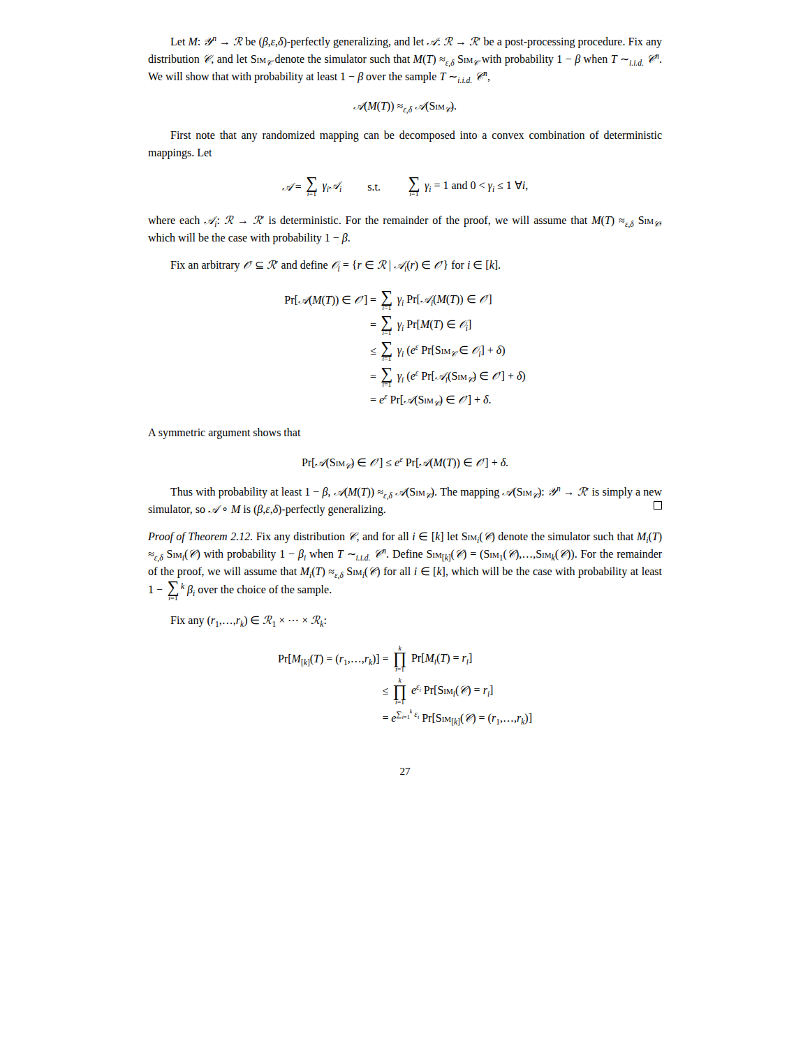Let M: 𝒴n → ℛ be (β,ε,δ)-perfectly generalizing, and let 𝒜: ℛ → ℛ′ be a post-processing procedure. Fix any distribution 𝒞, and let Sim𝒞 denote the simulator such that M(T) ≈ε,δ Sim𝒞 with probability 1 − β when T ∼i.i.d. 𝒞n. We will show that with probability at least 1 − β over the sample T ∼i.i.d. 𝒞n,
𝒜(M(T)) ≈ε,δ 𝒜(Sim𝒞).
First note that any randomized mapping can be decomposed into a convex combination of deterministic mappings. Let
| 𝒜 = | ∑ i =1 γ i 𝒜 i | s.t. | ∑ i =1 γ i = 1 and 0 < γ i ≤ 1 ∀ i , |
where each 𝒜i: ℛ → ℛ′ is deterministic. For the remainder of the proof, we will assume that M(T) ≈ε,δ Sim𝒞, which will be the case with probability 1 − β.
Fix an arbitrary 𝒪′ ⊆ ℛ′ and define 𝒪i = {r ∈ ℛ | 𝒜i(r) ∈ 𝒪′} for i ∈ [k].
| Pr[ 𝒜 ( M ( T )) ∈ 𝒪 ′] | = | ∑ i =1 γ i Pr[ 𝒜 i ( M ( T )) ∈ 𝒪 ′] |
| | = | ∑ i =1 γ i Pr[ M ( T ) ∈ 𝒪 i ] |
| | ≤ | ∑ i =1 γ i ( e ε Pr[ Sim 𝒞 ∈ 𝒪 i ] + δ ) |
| | = | ∑ i =1 γ i ( e ε Pr[ 𝒜 i ( Sim 𝒞 ) ∈ 𝒪 ′] + δ ) |
| | = | e ε Pr[ 𝒜 ( Sim 𝒞 ) ∈ 𝒪 ′] + δ . |
A symmetric argument shows that
Pr[𝒜(Sim𝒞) ∈ 𝒪′] ≤ eε Pr[𝒜(M(T)) ∈ 𝒪′] + δ.
Thus with probability at least 1 − β, 𝒜(M(T)) ≈ε,δ 𝒜(Sim𝒞). The mapping 𝒜(Sim𝒞): 𝒴n → ℛ′ is simply a new simulator, so 𝒜 ∘ M is (β,ε,δ)-perfectly generalizing.
Proof of Theorem 2.12. Fix any distribution 𝒞, and for all i ∈ [k] let Simi(𝒞) denote the simulator such that Mi(T) ≈ε,δ Simi(𝒞) with probability 1 − βi when T ∼i.i.d. 𝒞n. Define Sim[k](𝒞) = (Sim1(𝒞),…,Simk(𝒞)). For the remainder of the proof, we will assume that Mi(T) ≈ε,δ Simi(𝒞) for all i ∈ [k], which will be the case with probability at least 1 − ∑i=1k βi over the choice of the sample.
Fix any (r1,…,rk) ∈ ℛ1 × ⋯ × ℛk:
| Pr[ M [ k ] ( T ) = ( r 1 ,…, r k )] | = | k ∏ i =1 Pr[ M i ( T ) = r i ] |
| | ≤ | k ∏ i =1 e ε i Pr[ Sim i ( 𝒞 ) = r i ] |
| | = | e ∑ i =1 k ε i Pr[ Sim [ k ] ( 𝒞 ) = ( r 1 ,…, r k )] |
27